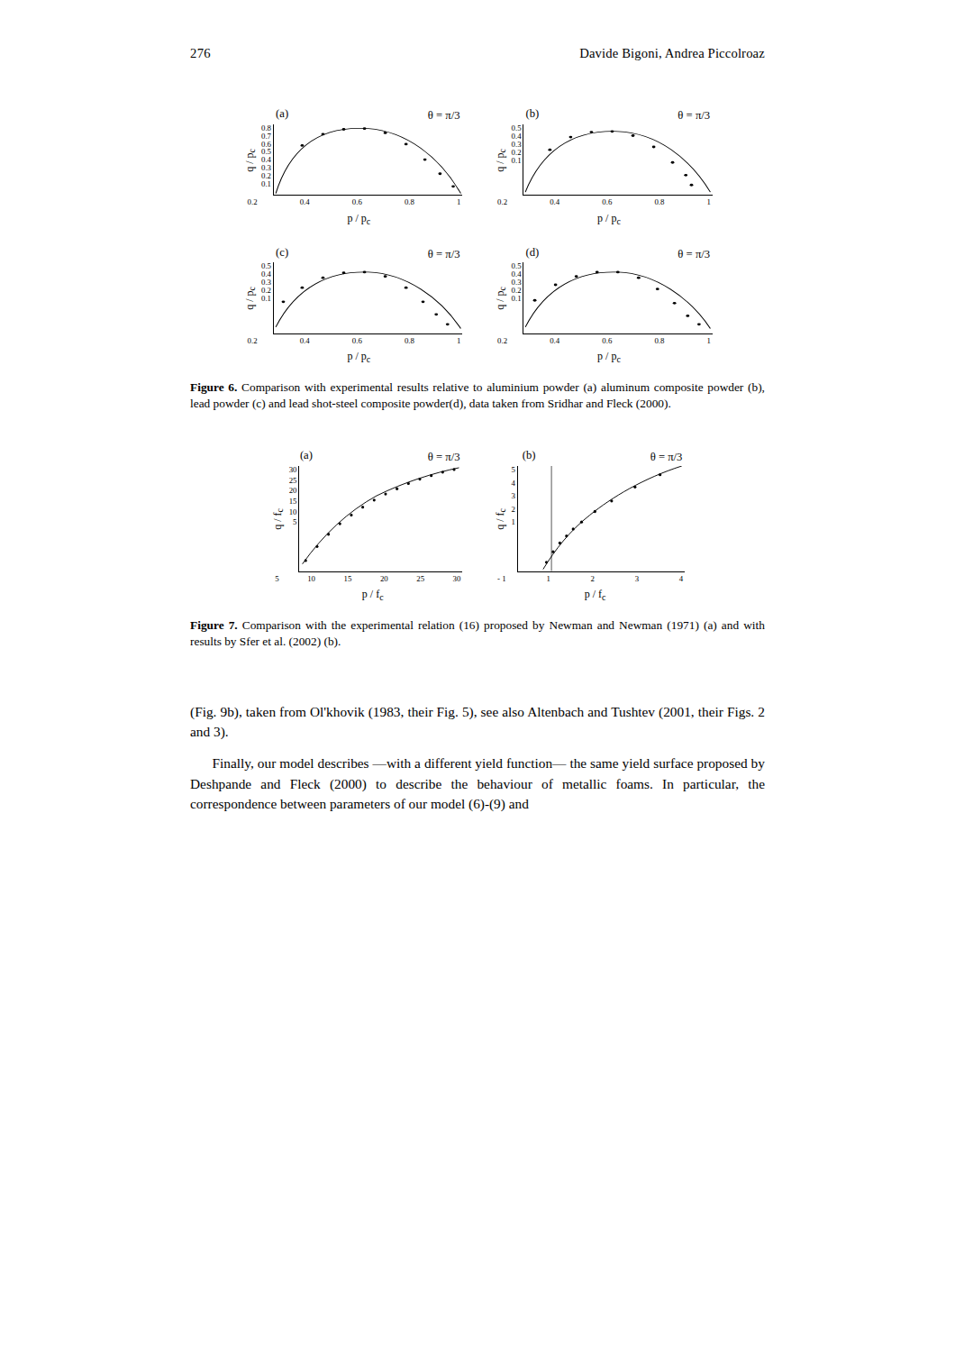276 Davide Bigoni, Andrea Piccolroaz
(a) θ = π/3
q / pc
0.80.70.60.50.40.30.20.1
0.20.40.60.81
p / pc
(b) θ = π/3
q / pc
0.50.40.30.20.1
0.20.40.60.81
p / pc
(c) θ = π/3
q / pc
0.50.40.30.20.1
0.20.40.60.81
p / pc
(d) θ = π/3
q / pc
0.50.40.30.20.1
0.20.40.60.81
p / pc
Figure 6. Comparison with experimental results relative to aluminium powder (a) aluminum composite powder (b), lead powder (c) and lead shot-steel composite powder(d), data taken from Sridhar and Fleck (2000).
(a) θ = π/3
q / fc
30252015105
51015202530
p / fc
(b) θ = π/3
q / fc
54321
- 11234
p / fc
Figure 7. Comparison with the experimental relation (16) proposed by Newman and Newman (1971) (a) and with results by Sfer et al. (2002) (b).
(Fig. 9b), taken from Ol'khovik (1983, their Fig. 5), see also Altenbach and Tushtev (2001, their Figs. 2 and 3).
Finally, our model describes —with a different yield function— the same yield surface proposed by Deshpande and Fleck (2000) to describe the behaviour of metallic foams. In particular, the correspondence between parameters of our model (6)-(9) and